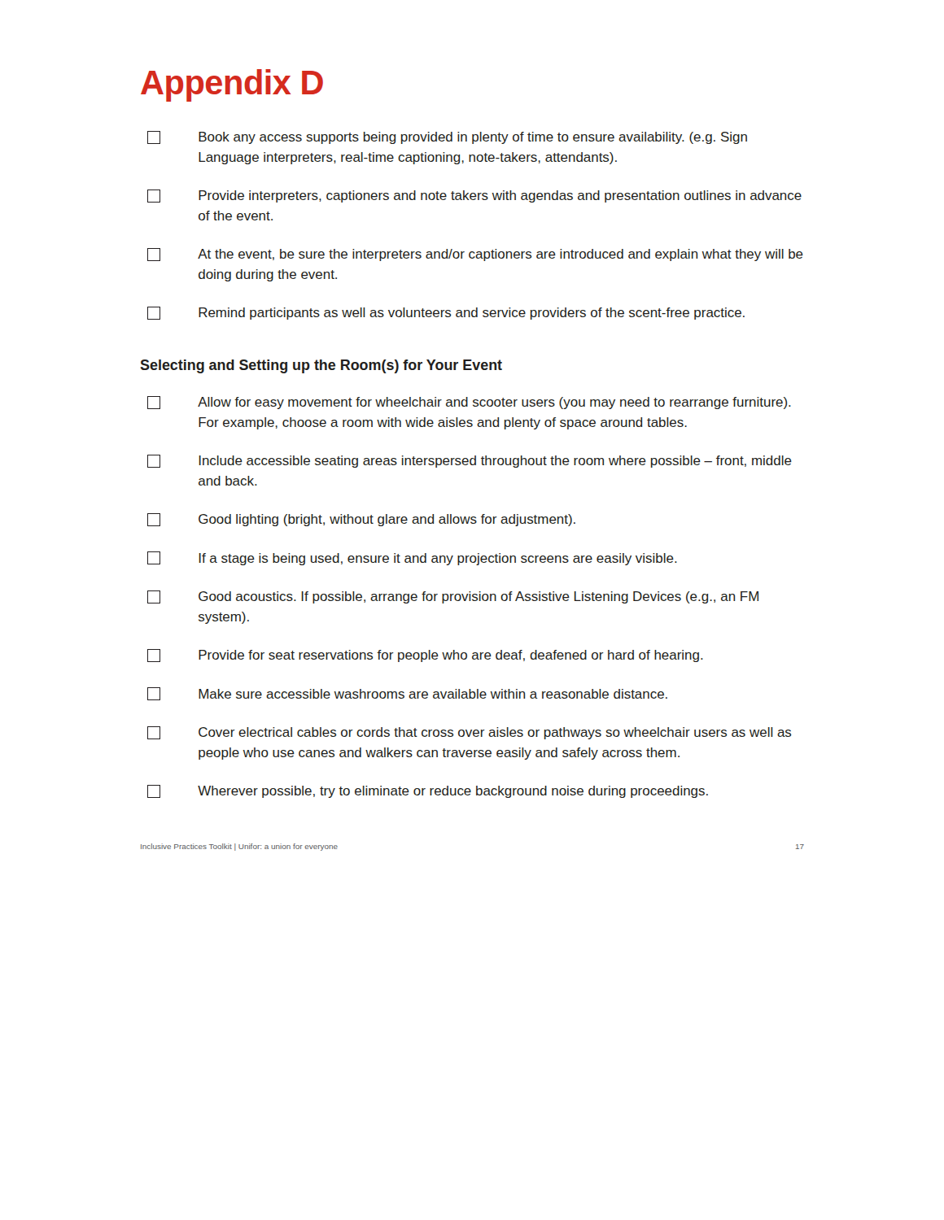Appendix D
Book any access supports being provided in plenty of time to ensure availability. (e.g. Sign Language interpreters, real-time captioning, note-takers, attendants).
Provide interpreters, captioners and note takers with agendas and presentation outlines in advance of the event.
At the event, be sure the interpreters and/or captioners are introduced and explain what they will be doing during the event.
Remind participants as well as volunteers and service providers of the scent-free practice.
Selecting and Setting up the Room(s) for Your Event
Allow for easy movement for wheelchair and scooter users (you may need to rearrange furniture). For example, choose a room with wide aisles and plenty of space around tables.
Include accessible seating areas interspersed throughout the room where possible – front, middle and back.
Good lighting (bright, without glare and allows for adjustment).
If a stage is being used, ensure it and any projection screens are easily visible.
Good acoustics. If possible, arrange for provision of Assistive Listening Devices (e.g., an FM system).
Provide for seat reservations for people who are deaf, deafened or hard of hearing.
Make sure accessible washrooms are available within a reasonable distance.
Cover electrical cables or cords that cross over aisles or pathways so wheelchair users as well as people who use canes and walkers can traverse easily and safely across them.
Wherever possible, try to eliminate or reduce background noise during proceedings.
Inclusive Practices Toolkit | Unifor: a union for everyone 17